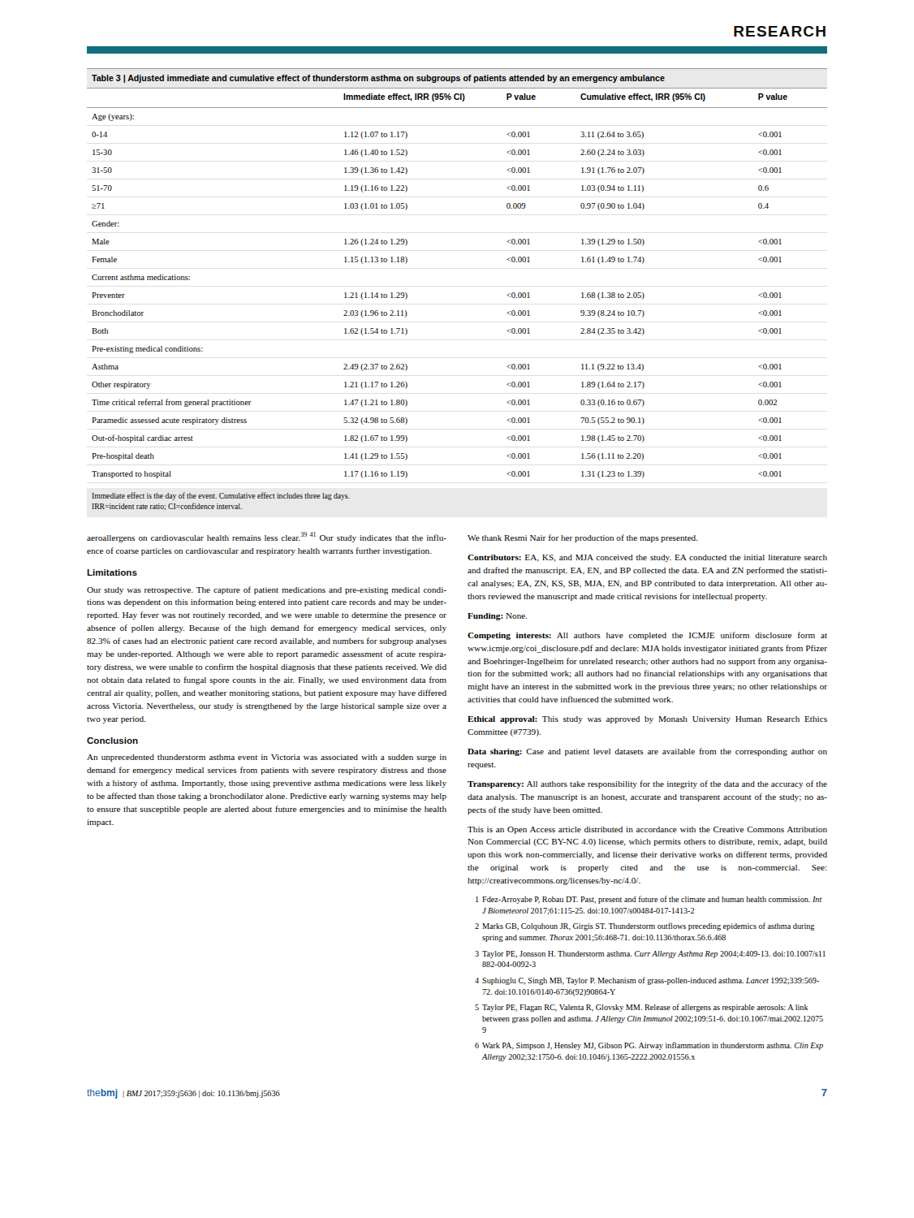Research
Table 3 | Adjusted immediate and cumulative effect of thunderstorm asthma on subgroups of patients attended by an emergency ambulance
| | Immediate effect, IRR (95% CI) | P value | Cumulative effect, IRR (95% CI) | P value |
| --- | --- | --- | --- | --- |
| Age (years): | | | | |
| 0-14 | 1.12 (1.07 to 1.17) | <0.001 | 3.11 (2.64 to 3.65) | <0.001 |
| 15-30 | 1.46 (1.40 to 1.52) | <0.001 | 2.60 (2.24 to 3.03) | <0.001 |
| 31-50 | 1.39 (1.36 to 1.42) | <0.001 | 1.91 (1.76 to 2.07) | <0.001 |
| 51-70 | 1.19 (1.16 to 1.22) | <0.001 | 1.03 (0.94 to 1.11) | 0.6 |
| ≥71 | 1.03 (1.01 to 1.05) | 0.009 | 0.97 (0.90 to 1.04) | 0.4 |
| Gender: | | | | |
| Male | 1.26 (1.24 to 1.29) | <0.001 | 1.39 (1.29 to 1.50) | <0.001 |
| Female | 1.15 (1.13 to 1.18) | <0.001 | 1.61 (1.49 to 1.74) | <0.001 |
| Current asthma medications: | | | | |
| Preventer | 1.21 (1.14 to 1.29) | <0.001 | 1.68 (1.38 to 2.05) | <0.001 |
| Bronchodilator | 2.03 (1.96 to 2.11) | <0.001 | 9.39 (8.24 to 10.7) | <0.001 |
| Both | 1.62 (1.54 to 1.71) | <0.001 | 2.84 (2.35 to 3.42) | <0.001 |
| Pre-existing medical conditions: | | | | |
| Asthma | 2.49 (2.37 to 2.62) | <0.001 | 11.1 (9.22 to 13.4) | <0.001 |
| Other respiratory | 1.21 (1.17 to 1.26) | <0.001 | 1.89 (1.64 to 2.17) | <0.001 |
| Time critical referral from general practitioner | 1.47 (1.21 to 1.80) | <0.001 | 0.33 (0.16 to 0.67) | 0.002 |
| Paramedic assessed acute respiratory distress | 5.32 (4.98 to 5.68) | <0.001 | 70.5 (55.2 to 90.1) | <0.001 |
| Out-of-hospital cardiac arrest | 1.82 (1.67 to 1.99) | <0.001 | 1.98 (1.45 to 2.70) | <0.001 |
| Pre-hospital death | 1.41 (1.29 to 1.55) | <0.001 | 1.56 (1.11 to 2.20) | <0.001 |
| Transported to hospital | 1.17 (1.16 to 1.19) | <0.001 | 1.31 (1.23 to 1.39) | <0.001 |
Immediate effect is the day of the event. Cumulative effect includes three lag days.
IRR=incident rate ratio; CI=confidence interval.
aeroallergens on cardiovascular health remains less clear.39 41 Our study indicates that the influence of coarse particles on cardiovascular and respiratory health warrants further investigation.
Limitations
Our study was retrospective. The capture of patient medications and pre-existing medical conditions was dependent on this information being entered into patient care records and may be under-reported. Hay fever was not routinely recorded, and we were unable to determine the presence or absence of pollen allergy. Because of the high demand for emergency medical services, only 82.3% of cases had an electronic patient care record available, and numbers for subgroup analyses may be under-reported. Although we were able to report paramedic assessment of acute respiratory distress, we were unable to confirm the hospital diagnosis that these patients received. We did not obtain data related to fungal spore counts in the air. Finally, we used environment data from central air quality, pollen, and weather monitoring stations, but patient exposure may have differed across Victoria. Nevertheless, our study is strengthened by the large historical sample size over a two year period.
Conclusion
An unprecedented thunderstorm asthma event in Victoria was associated with a sudden surge in demand for emergency medical services from patients with severe respiratory distress and those with a history of asthma. Importantly, those using preventive asthma medications were less likely to be affected than those taking a bronchodilator alone. Predictive early warning systems may help to ensure that susceptible people are alerted about future emergencies and to minimise the health impact.
We thank Resmi Nair for her production of the maps presented.
Contributors: EA, KS, and MJA conceived the study. EA conducted the initial literature search and drafted the manuscript. EA, EN, and BP collected the data. EA and ZN performed the statistical analyses; EA, ZN, KS, SB, MJA, EN, and BP contributed to data interpretation. All other authors reviewed the manuscript and made critical revisions for intellectual property.
Funding: None.
Competing interests: All authors have completed the ICMJE uniform disclosure form at www.icmje.org/coi_disclosure.pdf and declare: MJA holds investigator initiated grants from Pfizer and Boehringer-Ingelheim for unrelated research; other authors had no support from any organisation for the submitted work; all authors had no financial relationships with any organisations that might have an interest in the submitted work in the previous three years; no other relationships or activities that could have influenced the submitted work.
Ethical approval: This study was approved by Monash University Human Research Ethics Committee (#7739).
Data sharing: Case and patient level datasets are available from the corresponding author on request.
Transparency: All authors take responsibility for the integrity of the data and the accuracy of the data analysis. The manuscript is an honest, accurate and transparent account of the study; no aspects of the study have been omitted.
This is an Open Access article distributed in accordance with the Creative Commons Attribution Non Commercial (CC BY-NC 4.0) license, which permits others to distribute, remix, adapt, build upon this work non-commercially, and license their derivative works on different terms, provided the original work is properly cited and the use is non-commercial. See: http://creativecommons.org/licenses/by-nc/4.0/.
Fdez-Arroyabe P, Robau DT. Past, present and future of the climate and human health commission. Int J Biometeorol 2017;61:115-25. doi:10.1007/s00484-017-1413-2
Marks GB, Colquhoun JR, Girgis ST. Thunderstorm outflows preceding epidemics of asthma during spring and summer. Thorax 2001;56:468-71. doi:10.1136/thorax.56.6.468
Taylor PE, Jonsson H. Thunderstorm asthma. Curr Allergy Asthma Rep 2004;4:409-13. doi:10.1007/s11882-004-0092-3
Suphioglu C, Singh MB, Taylor P. Mechanism of grass-pollen-induced asthma. Lancet 1992;339:569-72. doi:10.1016/0140-6736(92)90864-Y
Taylor PE, Flagan RC, Valenta R, Glovsky MM. Release of allergens as respirable aerosols: A link between grass pollen and asthma. J Allergy Clin Immunol 2002;109:51-6. doi:10.1067/mai.2002.120759
Wark PA, Simpson J, Hensley MJ, Gibson PG. Airway inflammation in thunderstorm asthma. Clin Exp Allergy 2002;32:1750-6. doi:10.1046/j.1365-2222.2002.01556.x
thebmj | BMJ 2017;359:j5636 | doi: 10.1136/bmj.j5636 7